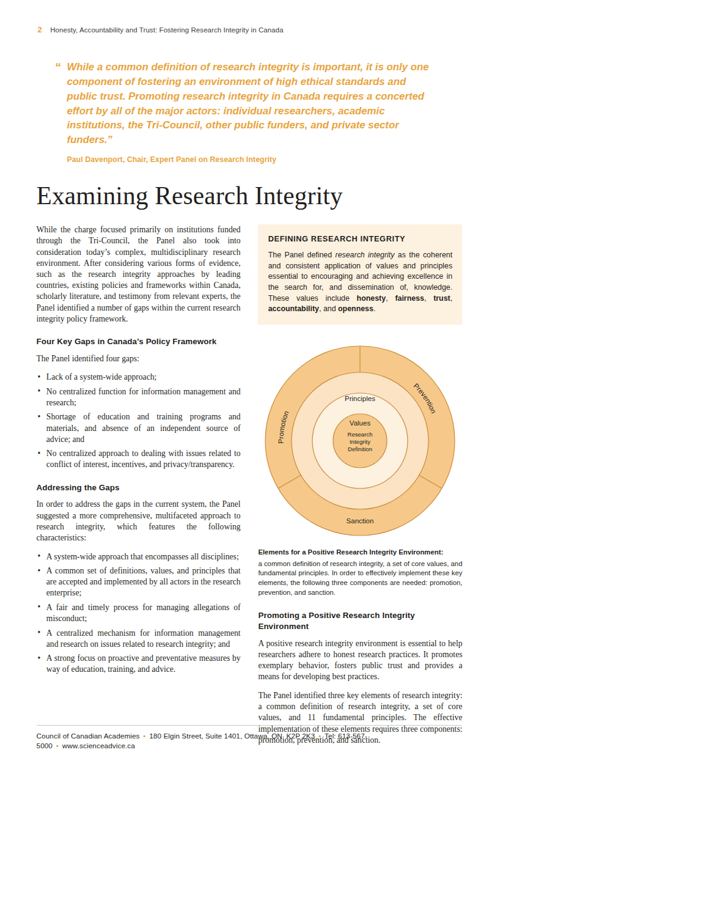2 Honesty, Accountability and Trust: Fostering Research Integrity in Canada
“ While a common definition of research integrity is important, it is only one component of fostering an environment of high ethical standards and public trust. Promoting research integrity in Canada requires a concerted effort by all of the major actors: individual researchers, academic institutions, the Tri-Council, other public funders, and private sector funders.”
Paul Davenport, Chair, Expert Panel on Research Integrity
Examining Research Integrity
While the charge focused primarily on institutions funded through the Tri-Council, the Panel also took into consideration today’s complex, multidisciplinary research environment. After considering various forms of evidence, such as the research integrity approaches by leading countries, existing policies and frameworks within Canada, scholarly literature, and testimony from relevant experts, the Panel identified a number of gaps within the current research integrity policy framework.
Four Key Gaps in Canada’s Policy Framework
The Panel identified four gaps:
Lack of a system-wide approach;
No centralized function for information management and research;
Shortage of education and training programs and materials, and absence of an independent source of advice; and
No centralized approach to dealing with issues related to conflict of interest, incentives, and privacy/transparency.
Addressing the Gaps
In order to address the gaps in the current system, the Panel suggested a more comprehensive, multifaceted approach to research integrity, which features the following characteristics:
A system-wide approach that encompasses all disciplines;
A common set of definitions, values, and principles that are accepted and implemented by all actors in the research enterprise;
A fair and timely process for managing allegations of misconduct;
A centralized mechanism for information management and research on issues related to research integrity; and
A strong focus on proactive and preventative measures by way of education, training, and advice.
DEFINING RESEARCH INTEGRITY
The Panel defined research integrity as the coherent and consistent application of values and principles essential to encouraging and achieving excellence in the search for, and dissemination of, knowledge. These values include honesty, fairness, trust, accountability, and openness.
Principles Values Research Integrity Definition Sanction Promotion Prevention
Elements for a Positive Research Integrity Environment: a common definition of research integrity, a set of core values, and fundamental principles. In order to effectively implement these key elements, the following three components are needed: promotion, prevention, and sanction.
Promoting a Positive Research Integrity Environment
A positive research integrity environment is essential to help researchers adhere to honest research practices. It promotes exemplary behavior, fosters public trust and provides a means for developing best practices.
The Panel identified three key elements of research integrity: a common definition of research integrity, a set of core values, and 11 fundamental principles. The effective implementation of these elements requires three components: promotion, prevention, and sanction.
Council of Canadian Academies•180 Elgin Street, Suite 1401, Ottawa, ON K2P 2K3•Tel: 613-567-5000•www.scienceadvice.ca